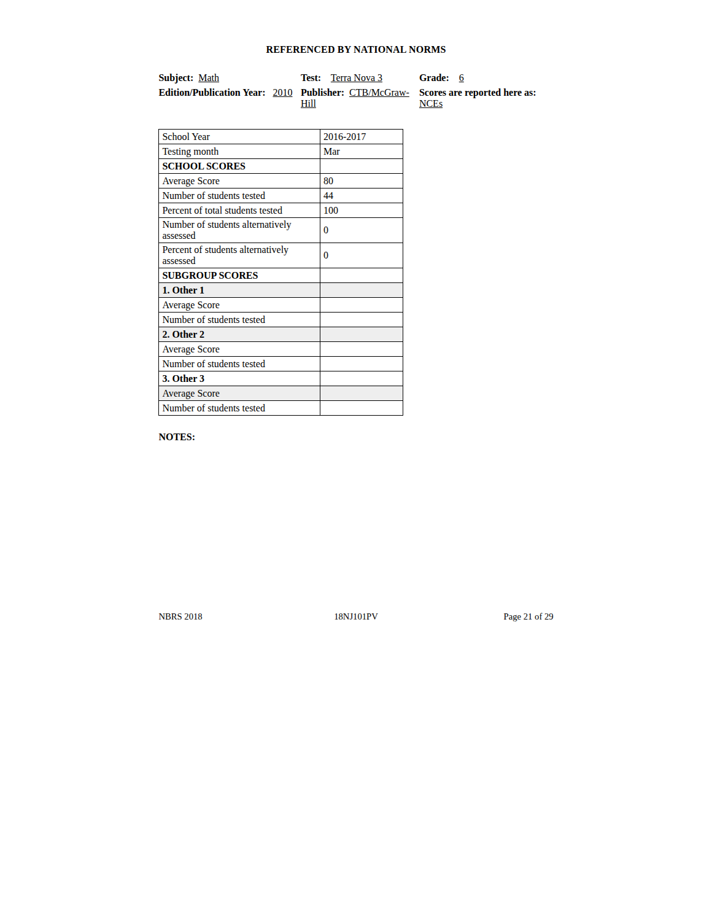REFERENCED BY NATIONAL NORMS
| Subject: Math | Test: Terra Nova 3 | Grade: 6 |
| Edition/Publication Year: 2010 | Publisher: CTB/McGraw-Hill | Scores are reported here as: NCEs |
| School Year | 2016-2017 |
| Testing month | Mar |
| SCHOOL SCORES | |
| Average Score | 80 |
| Number of students tested | 44 |
| Percent of total students tested | 100 |
| Number of students alternatively assessed | 0 |
| Percent of students alternatively assessed | 0 |
| SUBGROUP SCORES | |
| 1. Other 1 | |
| Average Score | |
| Number of students tested | |
| 2. Other 2 | |
| Average Score | |
| Number of students tested | |
| 3. Other 3 | |
| Average Score | |
| Number of students tested | |
NOTES:
| NBRS 2018 | 18NJ101PV | Page 21 of 29 |